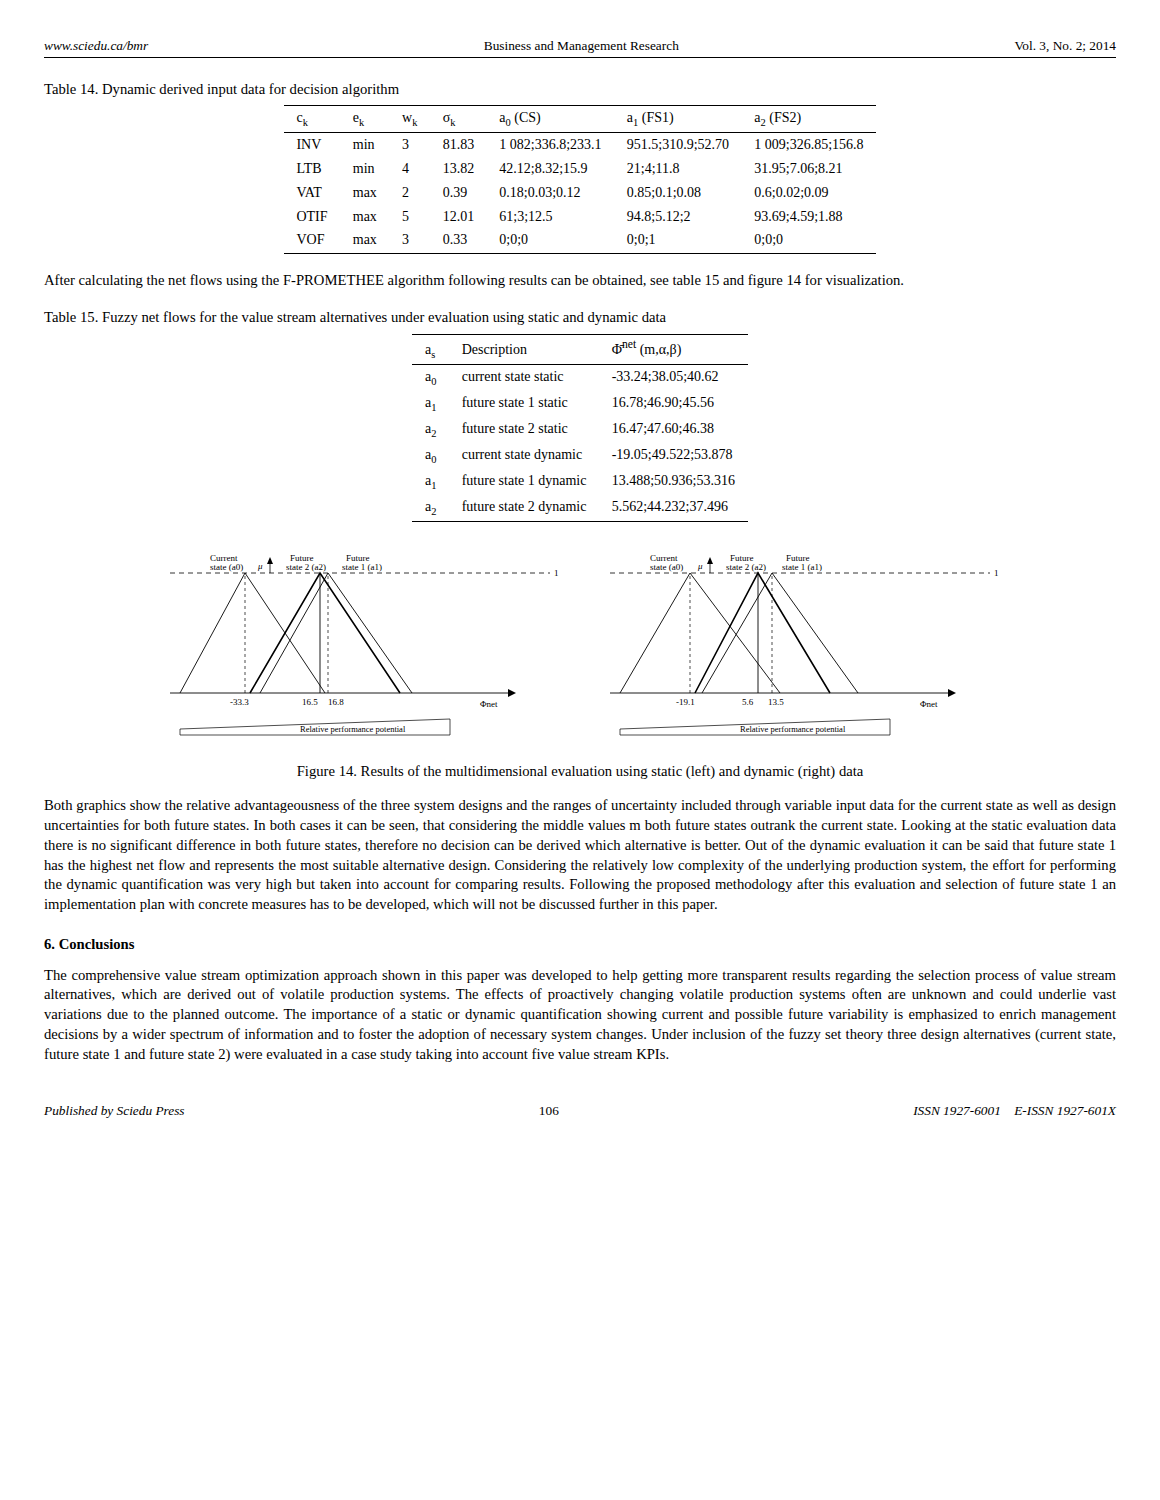www.sciedu.ca/bmr Business and Management Research Vol. 3, No. 2; 2014
Table 14. Dynamic derived input data for decision algorithm
| c k | e k | w k | σ k | a 0 (CS) | a 1 (FS1) | a 2 (FS2) |
| --- | --- | --- | --- | --- | --- | --- |
| INV | min | 3 | 81.83 | 1 082;336.8;233.1 | 951.5;310.9;52.70 | 1 009;326.85;156.8 |
| LTB | min | 4 | 13.82 | 42.12;8.32;15.9 | 21;4;11.8 | 31.95;7.06;8.21 |
| VAT | max | 2 | 0.39 | 0.18;0.03;0.12 | 0.85;0.1;0.08 | 0.6;0.02;0.09 |
| OTIF | max | 5 | 12.01 | 61;3;12.5 | 94.8;5.12;2 | 93.69;4.59;1.88 |
| VOF | max | 3 | 0.33 | 0;0;0 | 0;0;1 | 0;0;0 |
After calculating the net flows using the F-PROMETHEE algorithm following results can be obtained, see table 15 and figure 14 for visualization.
Table 15. Fuzzy net flows for the value stream alternatives under evaluation using static and dynamic data
| a s | Description | Φ̄ net (m,α,β) |
| --- | --- | --- |
| a 0 | current state static | -33.24;38.05;40.62 |
| a 1 | future state 1 static | 16.78;46.90;45.56 |
| a 2 | future state 2 static | 16.47;47.60;46.38 |
| a 0 | current state dynamic | -19.05;49.522;53.878 |
| a 1 | future state 1 dynamic | 13.488;50.936;53.316 |
| a 2 | future state 2 dynamic | 5.562;44.232;37.496 |
1 μ Current state (a0) Future state 2 (a2) Future state 1 (a1) Φnet -33.3 16.5 16.8 Relative performance potential 1 μ Current state (a0) Future state 2 (a2) Future state 1 (a1) Φnet -19.1 5.6 13.5 Relative performance potential
Figure 14. Results of the multidimensional evaluation using static (left) and dynamic (right) data
Both graphics show the relative advantageousness of the three system designs and the ranges of uncertainty included through variable input data for the current state as well as design uncertainties for both future states. In both cases it can be seen, that considering the middle values m both future states outrank the current state. Looking at the static evaluation data there is no significant difference in both future states, therefore no decision can be derived which alternative is better. Out of the dynamic evaluation it can be said that future state 1 has the highest net flow and represents the most suitable alternative design. Considering the relatively low complexity of the underlying production system, the effort for performing the dynamic quantification was very high but taken into account for comparing results. Following the proposed methodology after this evaluation and selection of future state 1 an implementation plan with concrete measures has to be developed, which will not be discussed further in this paper.
6. Conclusions
The comprehensive value stream optimization approach shown in this paper was developed to help getting more transparent results regarding the selection process of value stream alternatives, which are derived out of volatile production systems. The effects of proactively changing volatile production systems often are unknown and could underlie vast variations due to the planned outcome. The importance of a static or dynamic quantification showing current and possible future variability is emphasized to enrich management decisions by a wider spectrum of information and to foster the adoption of necessary system changes. Under inclusion of the fuzzy set theory three design alternatives (current state, future state 1 and future state 2) were evaluated in a case study taking into account five value stream KPIs.
Published by Sciedu Press 106 ISSN 1927-6001 E-ISSN 1927-601X